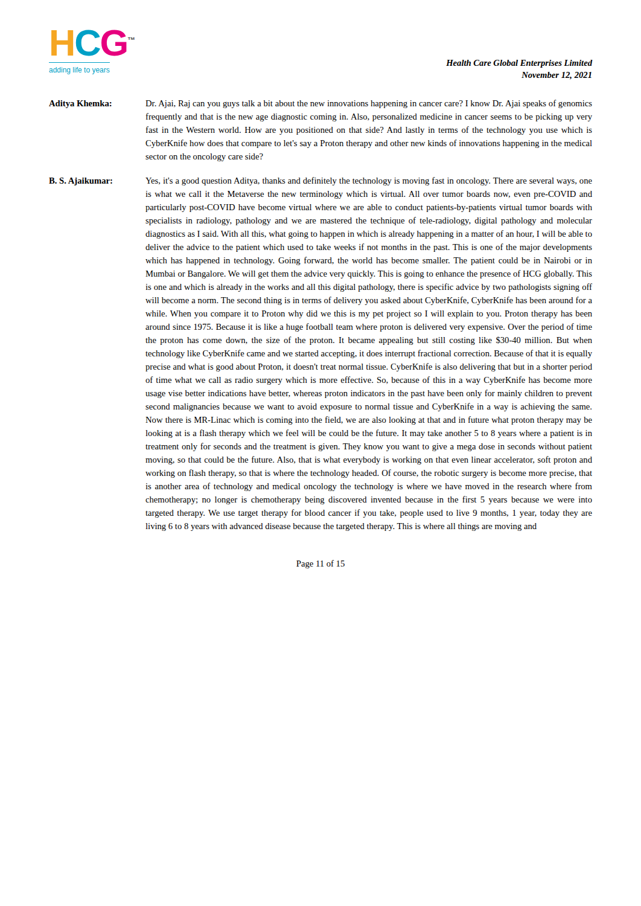HCG™
adding life to years
Health Care Global Enterprises Limited
November 12, 2021
Aditya Khemka:
Dr. Ajai, Raj can you guys talk a bit about the new innovations happening in cancer care? I know Dr. Ajai speaks of genomics frequently and that is the new age diagnostic coming in. Also, personalized medicine in cancer seems to be picking up very fast in the Western world. How are you positioned on that side? And lastly in terms of the technology you use which is CyberKnife how does that compare to let's say a Proton therapy and other new kinds of innovations happening in the medical sector on the oncology care side?
B. S. Ajaikumar:
Yes, it's a good question Aditya, thanks and definitely the technology is moving fast in oncology. There are several ways, one is what we call it the Metaverse the new terminology which is virtual. All over tumor boards now, even pre-COVID and particularly post-COVID have become virtual where we are able to conduct patients-by-patients virtual tumor boards with specialists in radiology, pathology and we are mastered the technique of tele-radiology, digital pathology and molecular diagnostics as I said. With all this, what going to happen in which is already happening in a matter of an hour, I will be able to deliver the advice to the patient which used to take weeks if not months in the past. This is one of the major developments which has happened in technology. Going forward, the world has become smaller. The patient could be in Nairobi or in Mumbai or Bangalore. We will get them the advice very quickly. This is going to enhance the presence of HCG globally. This is one and which is already in the works and all this digital pathology, there is specific advice by two pathologists signing off will become a norm. The second thing is in terms of delivery you asked about CyberKnife, CyberKnife has been around for a while. When you compare it to Proton why did we this is my pet project so I will explain to you. Proton therapy has been around since 1975. Because it is like a huge football team where proton is delivered very expensive. Over the period of time the proton has come down, the size of the proton. It became appealing but still costing like $30-40 million. But when technology like CyberKnife came and we started accepting, it does interrupt fractional correction. Because of that it is equally precise and what is good about Proton, it doesn't treat normal tissue. CyberKnife is also delivering that but in a shorter period of time what we call as radio surgery which is more effective. So, because of this in a way CyberKnife has become more usage vise better indications have better, whereas proton indicators in the past have been only for mainly children to prevent second malignancies because we want to avoid exposure to normal tissue and CyberKnife in a way is achieving the same. Now there is MR-Linac which is coming into the field, we are also looking at that and in future what proton therapy may be looking at is a flash therapy which we feel will be could be the future. It may take another 5 to 8 years where a patient is in treatment only for seconds and the treatment is given. They know you want to give a mega dose in seconds without patient moving, so that could be the future. Also, that is what everybody is working on that even linear accelerator, soft proton and working on flash therapy, so that is where the technology headed. Of course, the robotic surgery is become more precise, that is another area of technology and medical oncology the technology is where we have moved in the research where from chemotherapy; no longer is chemotherapy being discovered invented because in the first 5 years because we were into targeted therapy. We use target therapy for blood cancer if you take, people used to live 9 months, 1 year, today they are living 6 to 8 years with advanced disease because the targeted therapy. This is where all things are moving and
Page 11 of 15